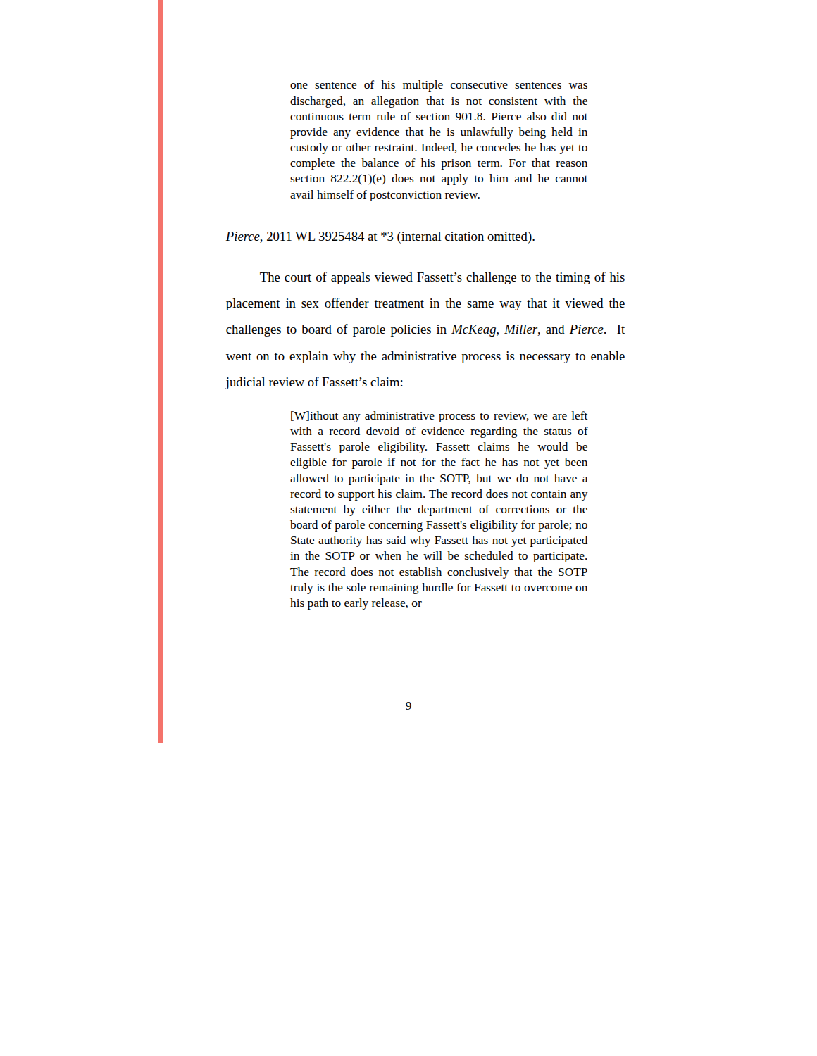one sentence of his multiple consecutive sentences was discharged, an allegation that is not consistent with the continuous term rule of section 901.8. Pierce also did not provide any evidence that he is unlawfully being held in custody or other restraint. Indeed, he concedes he has yet to complete the balance of his prison term. For that reason section 822.2(1)(e) does not apply to him and he cannot avail himself of postconviction review.
Pierce, 2011 WL 3925484 at *3 (internal citation omitted).
The court of appeals viewed Fassett’s challenge to the timing of his placement in sex offender treatment in the same way that it viewed the challenges to board of parole policies in McKeag, Miller, and Pierce. It went on to explain why the administrative process is necessary to enable judicial review of Fassett’s claim:
[W]ithout any administrative process to review, we are left with a record devoid of evidence regarding the status of Fassett's parole eligibility. Fassett claims he would be eligible for parole if not for the fact he has not yet been allowed to participate in the SOTP, but we do not have a record to support his claim. The record does not contain any statement by either the department of corrections or the board of parole concerning Fassett's eligibility for parole; no State authority has said why Fassett has not yet participated in the SOTP or when he will be scheduled to participate. The record does not establish conclusively that the SOTP truly is the sole remaining hurdle for Fassett to overcome on his path to early release, or
9